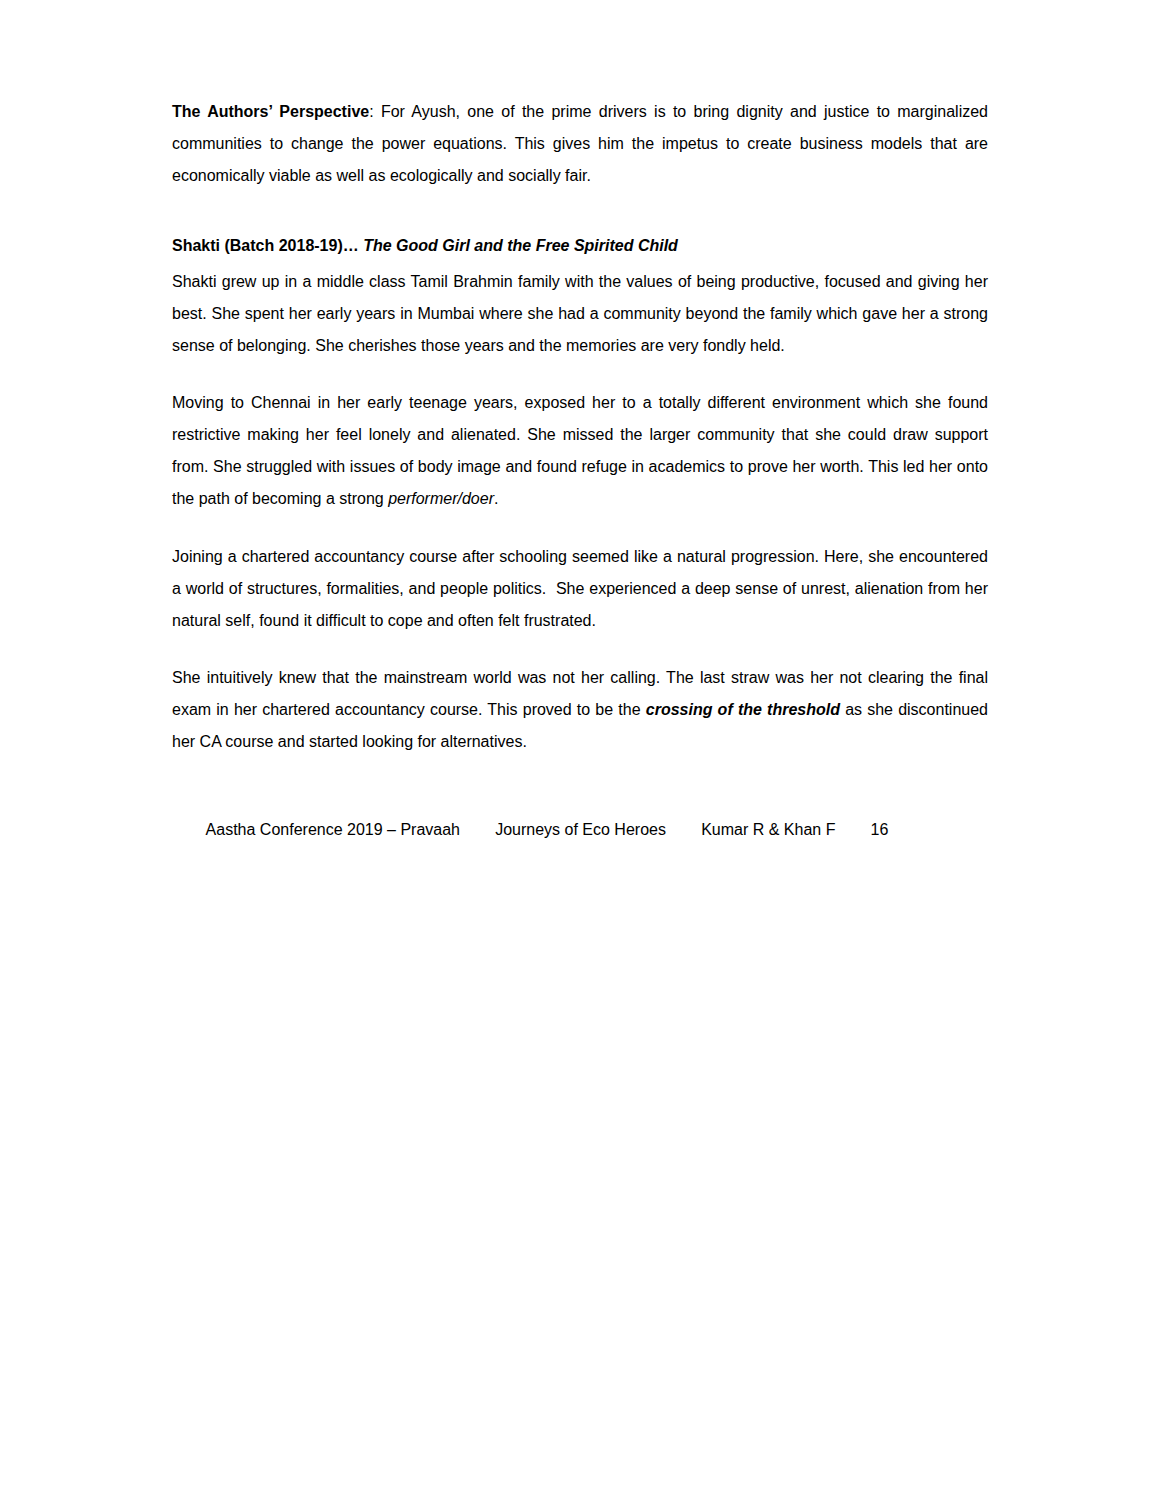The Authors’ Perspective: For Ayush, one of the prime drivers is to bring dignity and justice to marginalized communities to change the power equations. This gives him the impetus to create business models that are economically viable as well as ecologically and socially fair.
Shakti (Batch 2018-19)… The Good Girl and the Free Spirited Child
Shakti grew up in a middle class Tamil Brahmin family with the values of being productive, focused and giving her best. She spent her early years in Mumbai where she had a community beyond the family which gave her a strong sense of belonging. She cherishes those years and the memories are very fondly held.
Moving to Chennai in her early teenage years, exposed her to a totally different environment which she found restrictive making her feel lonely and alienated. She missed the larger community that she could draw support from. She struggled with issues of body image and found refuge in academics to prove her worth. This led her onto the path of becoming a strong performer/doer.
Joining a chartered accountancy course after schooling seemed like a natural progression. Here, she encountered a world of structures, formalities, and people politics. She experienced a deep sense of unrest, alienation from her natural self, found it difficult to cope and often felt frustrated.
She intuitively knew that the mainstream world was not her calling. The last straw was her not clearing the final exam in her chartered accountancy course. This proved to be the crossing of the threshold as she discontinued her CA course and started looking for alternatives.
Aastha Conference 2019 – Pravaah Journeys of Eco Heroes Kumar R & Khan F 16